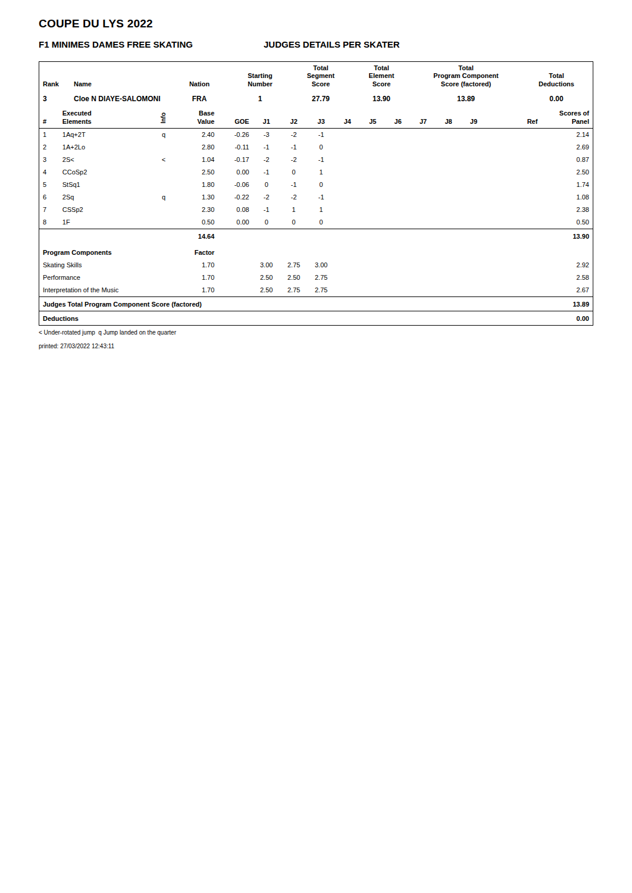COUPE DU LYS 2022
F1 MINIMES DAMES FREE SKATING
JUDGES DETAILS PER SKATER
| / Rank / Name / Nation / Starting Number / Total Segment Score / Total Element Score / Total Program Component Score (factored) / Total Deductions / / --- / --- / --- / --- / --- / --- / --- / --- / / 3 / Cloe N DIAYE-SALOMONI / FRA / 1 / 27.79 / 13.90 / 13.89 / 0.00 / / # / Executed Elements / Info / Base Value / GOE / J1 / J2 / J3 / J4 / J5 / J6 / J7 / J8 / J9 / Ref / Scores of Panel / / --- / --- / --- / --- / --- / --- / --- / --- / --- / --- / --- / --- / --- / --- / --- / --- / / 1 / 1Aq+2T / q / 2.40 / -0.26 / -3 / -2 / -1 / / / / / / / / 2.14 / / 2 / 1A+2Lo / / 2.80 / -0.11 / -1 / -1 / 0 / / / / / / / / 2.69 / / 3 / 2S< / < / 1.04 / -0.17 / -2 / -2 / -1 / / / / / / / / 0.87 / / 4 / CCoSp2 / / 2.50 / 0.00 / -1 / 0 / 1 / / / / / / / / 2.50 / / 5 / StSq1 / / 1.80 / -0.06 / 0 / -1 / 0 / / / / / / / / 1.74 / / 6 / 2Sq / q / 1.30 / -0.22 / -2 / -2 / -1 / / / / / / / / 1.08 / / 7 / CSSp2 / / 2.30 / 0.08 / -1 / 1 / 1 / / / / / / / / 2.38 / / 8 / 1F / / 0.50 / 0.00 / 0 / 0 / 0 / / / / / / / / 0.50 / / / / / 14.64 / / / / / / / / / / / / 13.90 / / Program Components / Factor / / / / Skating Skills / 1.70 / / 3.00 / 2.75 / 3.00 / / / / / / / / 2.92 / / Performance / 1.70 / / 2.50 / 2.50 / 2.75 / / / / / / / / 2.58 / / Interpretation of the Music / 1.70 / / 2.50 / 2.75 / 2.75 / / / / / / / / 2.67 / / Judges Total Program Component Score (factored) / / / 13.89 / / Deductions / / / 0.00 / |
< Under-rotated jump q Jump landed on the quarter
printed: 27/03/2022 12:43:11